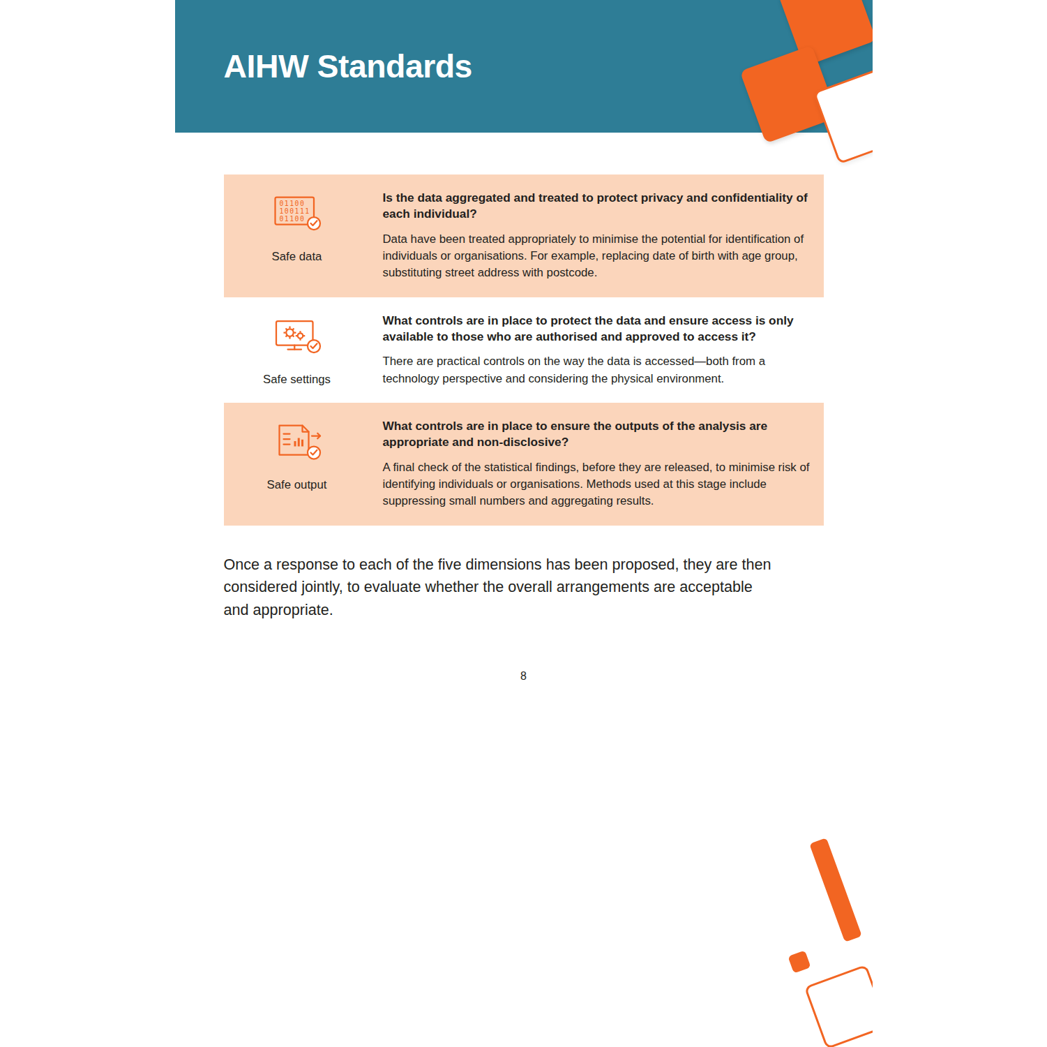AIHW Standards
| 01100 100111 01100 Safe data | Is the data aggregated and treated to protect privacy and confidentiality of each individual? Data have been treated appropriately to minimise the potential for identification of individuals or organisations. For example, replacing date of birth with age group, substituting street address with postcode. |
| Safe settings | What controls are in place to protect the data and ensure access is only available to those who are authorised and approved to access it? There are practical controls on the way the data is accessed—both from a technology perspective and considering the physical environment. |
| Safe output | What controls are in place to ensure the outputs of the analysis are appropriate and non-disclosive? A final check of the statistical findings, before they are released, to minimise risk of identifying individuals or organisations. Methods used at this stage include suppressing small numbers and aggregating results. |
Once a response to each of the five dimensions has been proposed, they are then considered jointly, to evaluate whether the overall arrangements are acceptable and appropriate.
8